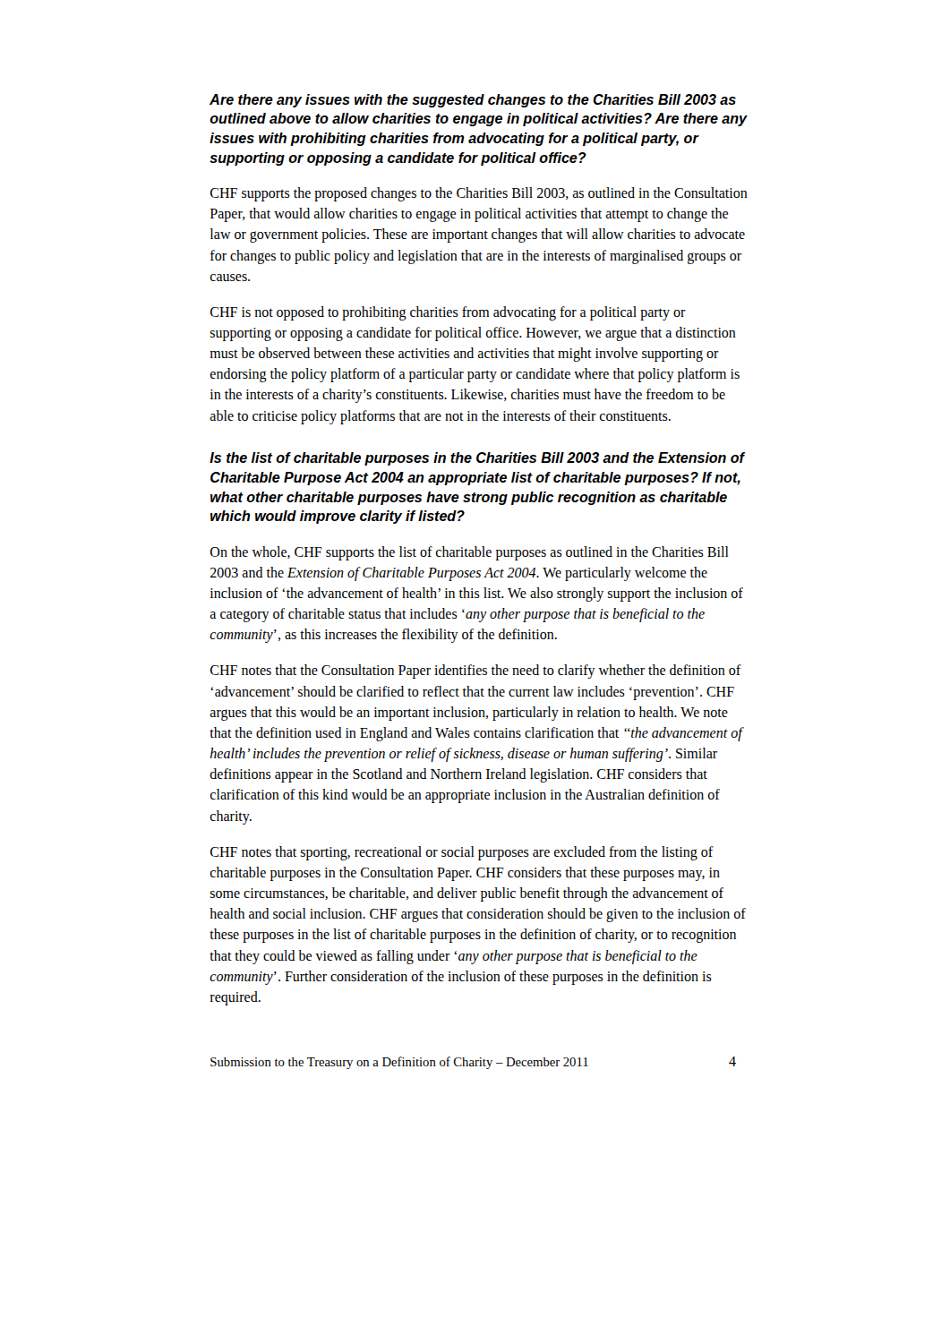Are there any issues with the suggested changes to the Charities Bill 2003 as outlined above to allow charities to engage in political activities? Are there any issues with prohibiting charities from advocating for a political party, or supporting or opposing a candidate for political office?
CHF supports the proposed changes to the Charities Bill 2003, as outlined in the Consultation Paper, that would allow charities to engage in political activities that attempt to change the law or government policies. These are important changes that will allow charities to advocate for changes to public policy and legislation that are in the interests of marginalised groups or causes.
CHF is not opposed to prohibiting charities from advocating for a political party or supporting or opposing a candidate for political office. However, we argue that a distinction must be observed between these activities and activities that might involve supporting or endorsing the policy platform of a particular party or candidate where that policy platform is in the interests of a charity’s constituents. Likewise, charities must have the freedom to be able to criticise policy platforms that are not in the interests of their constituents.
Is the list of charitable purposes in the Charities Bill 2003 and the Extension of Charitable Purpose Act 2004 an appropriate list of charitable purposes? If not, what other charitable purposes have strong public recognition as charitable which would improve clarity if listed?
On the whole, CHF supports the list of charitable purposes as outlined in the Charities Bill 2003 and the Extension of Charitable Purposes Act 2004. We particularly welcome the inclusion of ‘the advancement of health’ in this list. We also strongly support the inclusion of a category of charitable status that includes ‘any other purpose that is beneficial to the community’, as this increases the flexibility of the definition.
CHF notes that the Consultation Paper identifies the need to clarify whether the definition of ‘advancement’ should be clarified to reflect that the current law includes ‘prevention’. CHF argues that this would be an important inclusion, particularly in relation to health. We note that the definition used in England and Wales contains clarification that ‘‘the advancement of health’ includes the prevention or relief of sickness, disease or human suffering’. Similar definitions appear in the Scotland and Northern Ireland legislation. CHF considers that clarification of this kind would be an appropriate inclusion in the Australian definition of charity.
CHF notes that sporting, recreational or social purposes are excluded from the listing of charitable purposes in the Consultation Paper. CHF considers that these purposes may, in some circumstances, be charitable, and deliver public benefit through the advancement of health and social inclusion. CHF argues that consideration should be given to the inclusion of these purposes in the list of charitable purposes in the definition of charity, or to recognition that they could be viewed as falling under ‘any other purpose that is beneficial to the community’. Further consideration of the inclusion of these purposes in the definition is required.
Submission to the Treasury on a Definition of Charity – December 2011 4